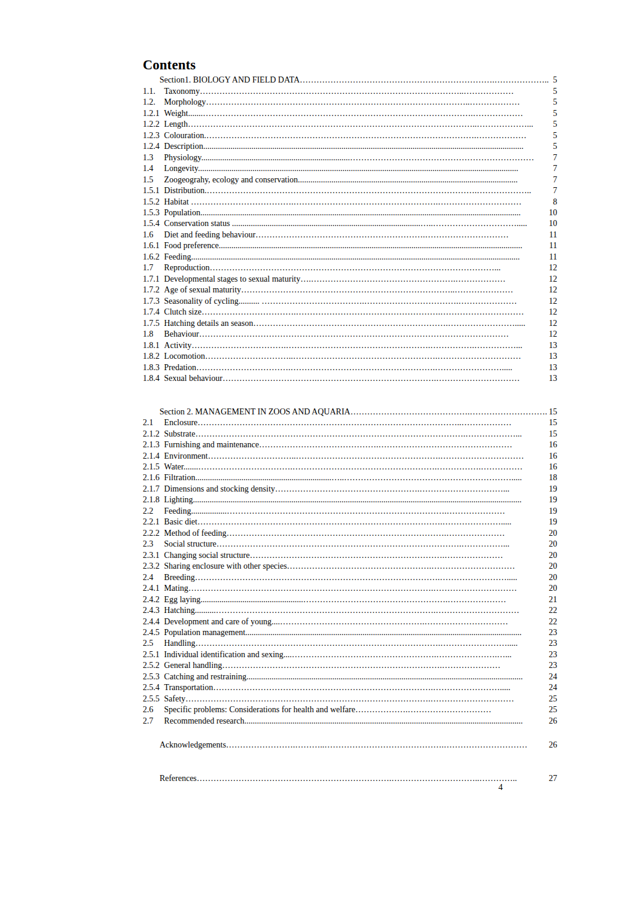Contents
| | Section1. BIOLOGY AND FIELD DATA…………………………………………………………….……………….. | 5 |
| 1.1. | Taxonomy…………………………………………………………………………………..……………… | 5 |
| 1.2. | Morphology…………………………………………………………………………………..……………… | 5 |
| 1.2.1 | Weight.......…………………………………………………………………………………….……………… | 5 |
| 1.2.2 | Length…………………………………………………………………………………………..………………... | 5 |
| 1.2.3 | Colouration.…………………………………………………………………………………….……………… | 5 |
| 1.2.4 | Description......................................................................................................................................................... | 5 |
| 1.3 | Physiology.......................................................................………………………………………………………… | 7 |
| 1.4 | Longevity......................................................................................................................................................... | 7 |
| 1.5 | Zoogeograhy, ecology and conservation......................................................................................................... | 7 |
| 1.5.1 | Distribution.…………………………………………………………………………………….……………….. | 7 |
| 1.5.2 | Habitat ……………………………….…………………………………………….………………………… | 8 |
| 1.5.3 | Population......................................................................................................................................................... | 10 |
| 1.5.4 | Conservation status ..........................................................................................…..…………………………..... | 10 |
| 1.6 | Diet and feeding behaviour…………………………………………………….………………………… | 11 |
| 1.6.1 | Food preference................................................................................................................................................. | 11 |
| 1.6.2 | Feeding............................................................................................................................................................. | 11 |
| 1.7 | Reproduction…………………………………………………………………………………………... | 12 |
| 1.7.1 | Developmental stages to sexual maturity….…………………………………………….……………… | 12 |
| 1.7.2 | Age of sexual maturity…………………………………………………………………..………………… | 12 |
| 1.7.3 | Seasonality of cycling.......... ……………………………….…………………………….………………… | 12 |
| 1.7.4 | Clutch size…………………………….…………………………………………….………………………… | 12 |
| 1.7.5 | Hatching details an season…………………………………………………………….……………………..... | 12 |
| 1.8 | Behaviour………………………………………………………………………………………………… | 12 |
| 1.8.1 | Activity…………………………….…………………………………………….…………….……………... | 13 |
| 1.8.2 | Locomotion…………………………..…………………………………………….………………………… | 13 |
| 1.8.3 | Predation…………………………….…………………………………………….……………………..... | 13 |
| 1.8.4 | Sexual behaviour…………………………….…………………………………….………………………… | 13 |
| | Section 2. MANAGEMENT IN ZOOS AND AQUARIA…………………………………….………………………. | 15 |
| 2.1 | Enclosure…………………………………………………………………………………..……………… | 15 |
| 2.1.2 | Substrate…………………………………………………………………………………….………………... | 15 |
| 2.1.3 | Furnishing and maintenance…………………………………….………………………………………… | 16 |
| 2.1.4 | Environment…………………………..…………………………………………….………………………… | 16 |
| 2.1.5 | Water.......…………………………….…………………………………………….…………….…………… | 16 |
| 2.1.6 | Filtration.................................................................…..……………………………………………………..... | 18 |
| 2.1.7 | Dimensions and stocking density…………………………………………….…………………………... | 19 |
| 2.1.8 | Lighting............................................................................................................................................................. | 19 |
| 2.2 | Feeding.................…………………………………………………………………….………………… | 19 |
| 2.2.1 | Basic diet…………………………………………………………………………….…………………..... | 19 |
| 2.2.2 | Method of feeding…………………………………………………………………….………………… | 20 |
| 2.3 | Social structure…………………………………………………………………………….……………... | 20 |
| 2.3.1 | Changing social structure…………………………………………………………….………………… | 20 |
| 2.3.2 | Sharing enclosure with other species…………………………………………….………………………… | 20 |
| 2.4 | Breeding…………………………………………………………………………….……………………..... | 20 |
| 2.4.1 | Mating…………………………………………………………………………….………………………… | 20 |
| 2.4.2 | Egg laying.................................................…………………………………………….………………… | 21 |
| 2.4.3 | Hatching..........…………………………………………………………………….………………………… | 22 |
| 2.4.4 | Development and care of young....…………………………………………….………………………… | 22 |
| 2.4.5 | Population management.................................................................................................................................... | 23 |
| 2.5 | Handling…………………………………………………………………………….……………………..... | 23 |
| 2.5.1 | Individual identification and sexing....…………………………………………….………………….…... | 23 |
| 2.5.2 | General handling…………………………………………………………………….………………… | 23 |
| 2.5.3 | Catching and restraining.................................................................................................................................... | 24 |
| 2.5.4 | Transportation…………………………………………………………………….……………………..... | 24 |
| 2.5.5 | Safety…………………………………………………………………………….………………………… | 25 |
| 2.6 | Specific problems: Considerations for health and welfare……………….………………………… | 25 |
| 2.7 | Recommended research..................................................................................................................................... | 26 |
| | Acknowledgements…………………….………..…………………………………….………………………… | 26 |
| | References…………………………………………………………….…………………………..………….. | 27 |
4